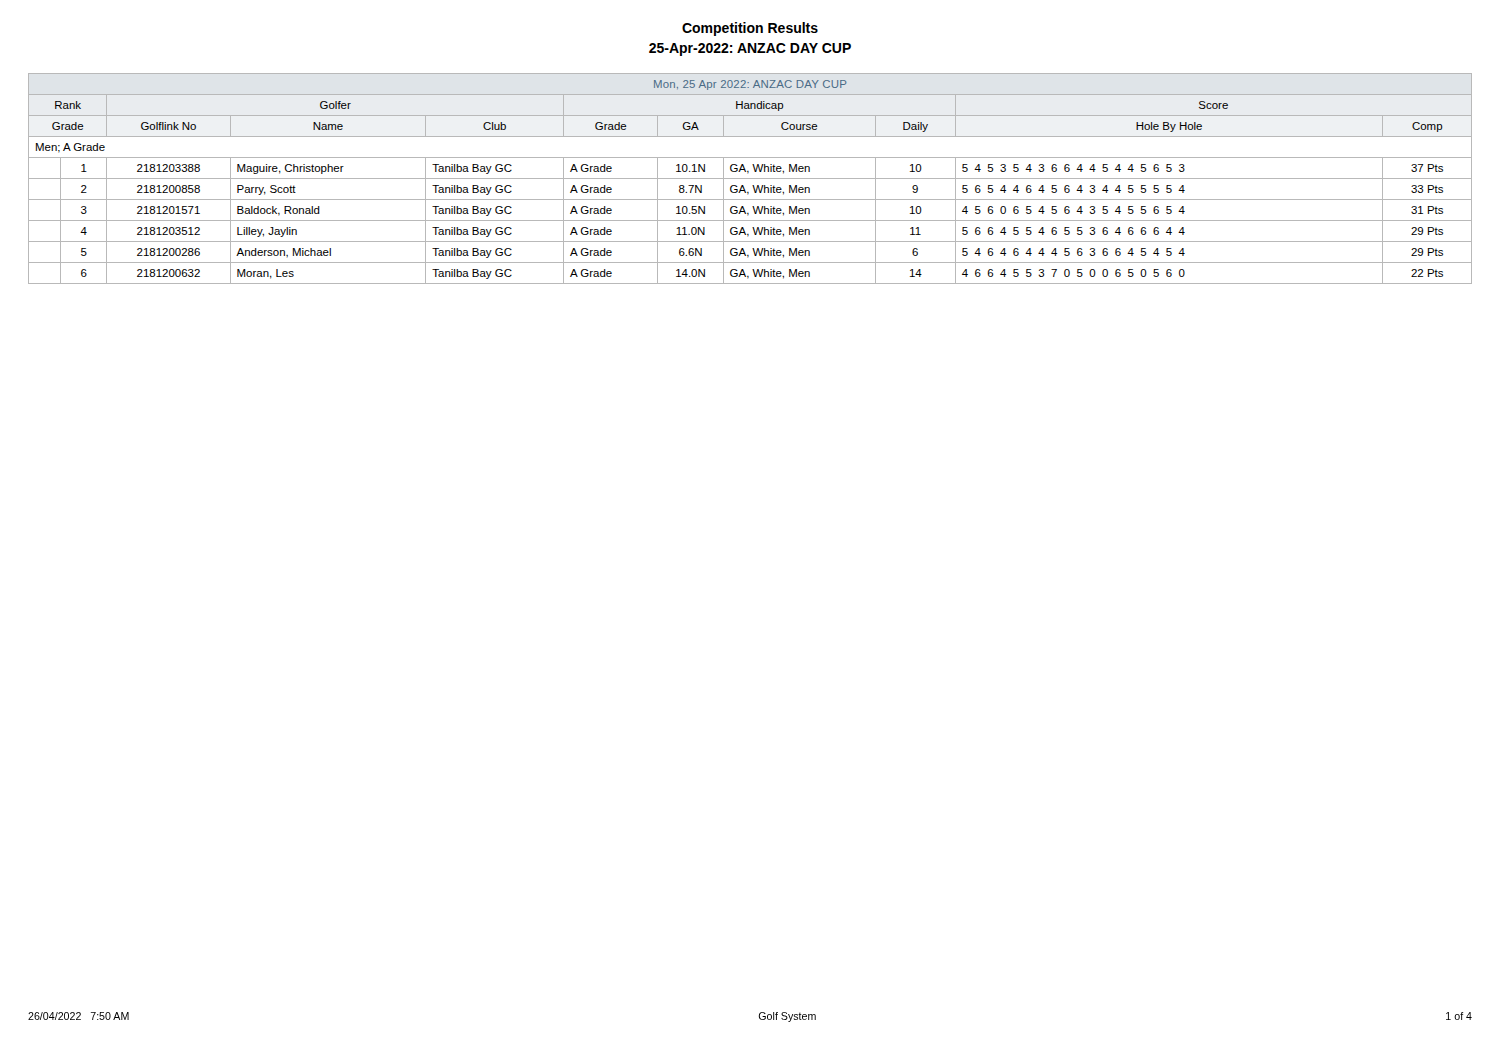Competition Results
25-Apr-2022: ANZAC DAY CUP
| Mon, 25 Apr 2022: ANZAC DAY CUP |
| --- |
| Rank | Golfer | Handicap | Score |
| Grade | Golflink No | Name | Club | Grade | GA | Course | Daily | Hole By Hole | Comp |
| Men; A Grade |
| | 1 | 2181203388 | Maguire, Christopher | Tanilba Bay GC | A Grade | 10.1N | GA, White, Men | 10 | 5 4 5 3 5 4 3 6 6 4 4 5 4 4 5 6 5 3 | 37 Pts |
| | 2 | 2181200858 | Parry, Scott | Tanilba Bay GC | A Grade | 8.7N | GA, White, Men | 9 | 5 6 5 4 4 6 4 5 6 4 3 4 4 5 5 5 5 4 | 33 Pts |
| | 3 | 2181201571 | Baldock, Ronald | Tanilba Bay GC | A Grade | 10.5N | GA, White, Men | 10 | 4 5 6 0 6 5 4 5 6 4 3 5 4 5 5 6 5 4 | 31 Pts |
| | 4 | 2181203512 | Lilley, Jaylin | Tanilba Bay GC | A Grade | 11.0N | GA, White, Men | 11 | 5 6 6 4 5 5 4 6 5 5 3 6 4 6 6 6 4 4 | 29 Pts |
| | 5 | 2181200286 | Anderson, Michael | Tanilba Bay GC | A Grade | 6.6N | GA, White, Men | 6 | 5 4 6 4 6 4 4 4 5 6 3 6 6 4 5 4 5 4 | 29 Pts |
| | 6 | 2181200632 | Moran, Les | Tanilba Bay GC | A Grade | 14.0N | GA, White, Men | 14 | 4 6 6 4 5 5 3 7 0 5 0 0 6 5 0 5 6 0 | 22 Pts |
26/04/2022 7:50 AM 1 of 4
Golf System